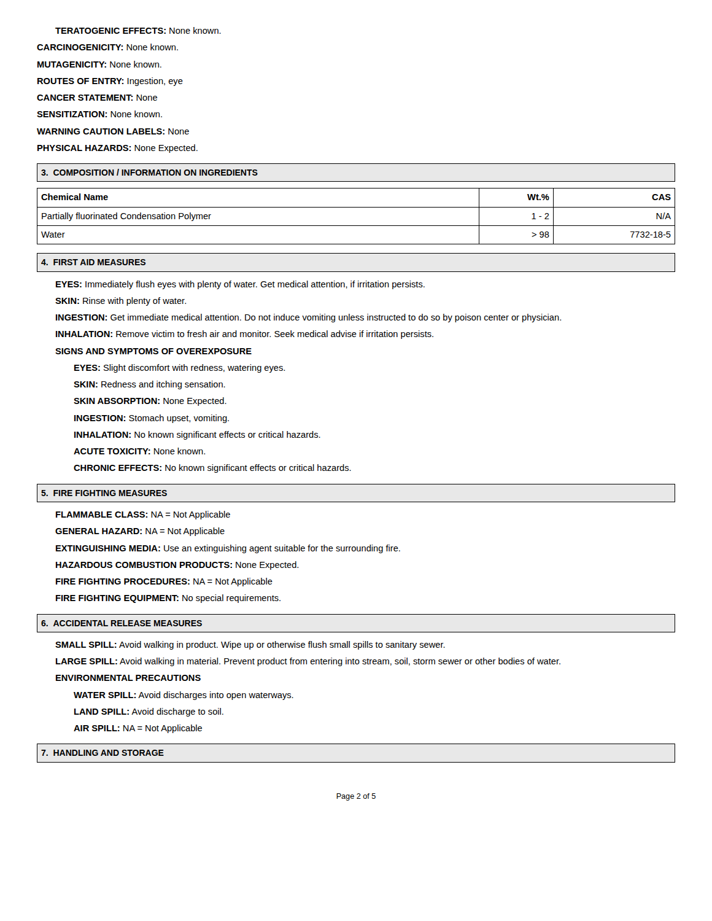TERATOGENIC EFFECTS: None known.
CARCINOGENICITY: None known.
MUTAGENICITY: None known.
ROUTES OF ENTRY: Ingestion, eye
CANCER STATEMENT: None
SENSITIZATION: None known.
WARNING CAUTION LABELS: None
PHYSICAL HAZARDS: None Expected.
3. COMPOSITION / INFORMATION ON INGREDIENTS
| Chemical Name | Wt.% | CAS |
| --- | --- | --- |
| Partially fluorinated Condensation Polymer | 1 - 2 | N/A |
| Water | > 98 | 7732-18-5 |
4. FIRST AID MEASURES
EYES: Immediately flush eyes with plenty of water. Get medical attention, if irritation persists.
SKIN: Rinse with plenty of water.
INGESTION: Get immediate medical attention. Do not induce vomiting unless instructed to do so by poison center or physician.
INHALATION: Remove victim to fresh air and monitor. Seek medical advise if irritation persists.
SIGNS AND SYMPTOMS OF OVEREXPOSURE
EYES: Slight discomfort with redness, watering eyes.
SKIN: Redness and itching sensation.
SKIN ABSORPTION: None Expected.
INGESTION: Stomach upset, vomiting.
INHALATION: No known significant effects or critical hazards.
ACUTE TOXICITY: None known.
CHRONIC EFFECTS: No known significant effects or critical hazards.
5. FIRE FIGHTING MEASURES
FLAMMABLE CLASS: NA = Not Applicable
GENERAL HAZARD: NA = Not Applicable
EXTINGUISHING MEDIA: Use an extinguishing agent suitable for the surrounding fire.
HAZARDOUS COMBUSTION PRODUCTS: None Expected.
FIRE FIGHTING PROCEDURES: NA = Not Applicable
FIRE FIGHTING EQUIPMENT: No special requirements.
6. ACCIDENTAL RELEASE MEASURES
SMALL SPILL: Avoid walking in product. Wipe up or otherwise flush small spills to sanitary sewer.
LARGE SPILL: Avoid walking in material. Prevent product from entering into stream, soil, storm sewer or other bodies of water.
ENVIRONMENTAL PRECAUTIONS
WATER SPILL: Avoid discharges into open waterways.
LAND SPILL: Avoid discharge to soil.
AIR SPILL: NA = Not Applicable
7. HANDLING AND STORAGE
Page 2 of 5